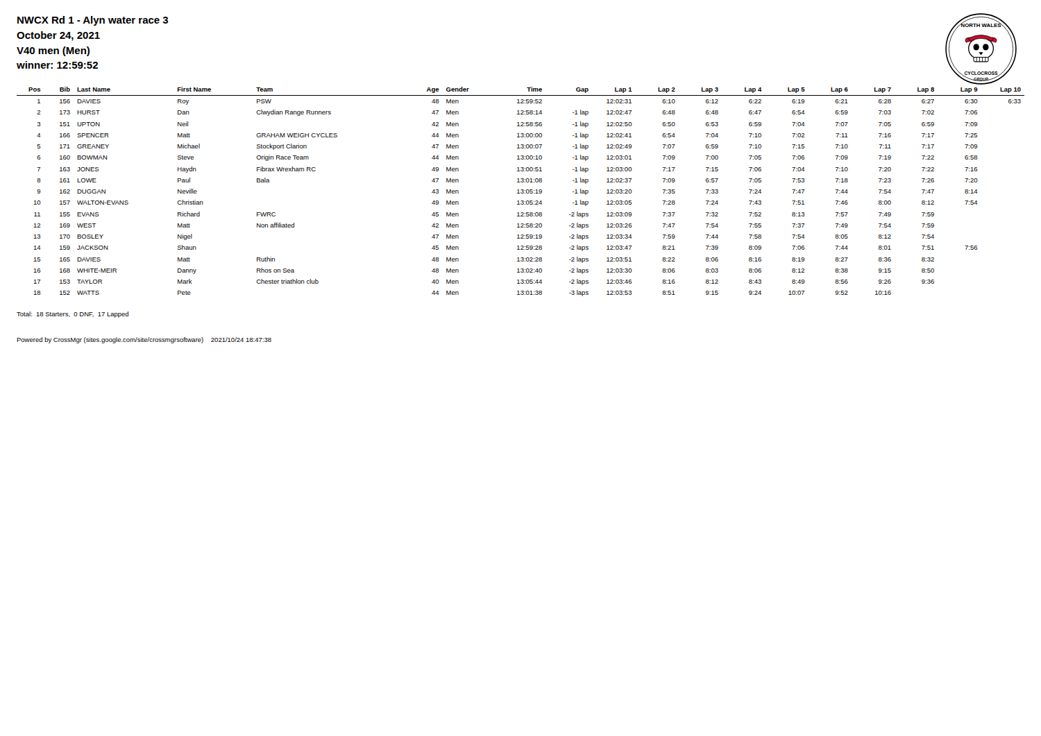NWCX Rd 1 - Alyn water race 3
October 24, 2021
V40 men (Men)
winner: 12:59:52
NORTH WALES CYCLOCROSS GROUP
| Pos | Bib | Last Name | First Name | Team | Age | Gender | Time | Gap | Lap 1 | Lap 2 | Lap 3 | Lap 4 | Lap 5 | Lap 6 | Lap 7 | Lap 8 | Lap 9 | Lap 10 |
| --- | --- | --- | --- | --- | --- | --- | --- | --- | --- | --- | --- | --- | --- | --- | --- | --- | --- | --- |
| 1 | 156 | DAVIES | Roy | PSW | 48 | Men | 12:59:52 | | 12:02:31 | 6:10 | 6:12 | 6:22 | 6:19 | 6:21 | 6:28 | 6:27 | 6:30 | 6:33 |
| 2 | 173 | HURST | Dan | Clwydian Range Runners | 47 | Men | 12:58:14 | -1 lap | 12:02:47 | 6:48 | 6:48 | 6:47 | 6:54 | 6:59 | 7:03 | 7:02 | 7:06 | |
| 3 | 151 | UPTON | Neil | | 42 | Men | 12:58:56 | -1 lap | 12:02:50 | 6:50 | 6:53 | 6:59 | 7:04 | 7:07 | 7:05 | 6:59 | 7:09 | |
| 4 | 166 | SPENCER | Matt | GRAHAM WEIGH CYCLES | 44 | Men | 13:00:00 | -1 lap | 12:02:41 | 6:54 | 7:04 | 7:10 | 7:02 | 7:11 | 7:16 | 7:17 | 7:25 | |
| 5 | 171 | GREANEY | Michael | Stockport Clarion | 47 | Men | 13:00:07 | -1 lap | 12:02:49 | 7:07 | 6:59 | 7:10 | 7:15 | 7:10 | 7:11 | 7:17 | 7:09 | |
| 6 | 160 | BOWMAN | Steve | Origin Race Team | 44 | Men | 13:00:10 | -1 lap | 12:03:01 | 7:09 | 7:00 | 7:05 | 7:06 | 7:09 | 7:19 | 7:22 | 6:58 | |
| 7 | 163 | JONES | Haydn | Fibrax Wrexham RC | 49 | Men | 13:00:51 | -1 lap | 12:03:00 | 7:17 | 7:15 | 7:06 | 7:04 | 7:10 | 7:20 | 7:22 | 7:16 | |
| 8 | 161 | LOWE | Paul | Bala | 47 | Men | 13:01:08 | -1 lap | 12:02:37 | 7:09 | 6:57 | 7:05 | 7:53 | 7:18 | 7:23 | 7:26 | 7:20 | |
| 9 | 162 | DUGGAN | Neville | | 43 | Men | 13:05:19 | -1 lap | 12:03:20 | 7:35 | 7:33 | 7:24 | 7:47 | 7:44 | 7:54 | 7:47 | 8:14 | |
| 10 | 157 | WALTON-EVANS | Christian | | 49 | Men | 13:05:24 | -1 lap | 12:03:05 | 7:28 | 7:24 | 7:43 | 7:51 | 7:46 | 8:00 | 8:12 | 7:54 | |
| 11 | 155 | EVANS | Richard | FWRC | 45 | Men | 12:58:08 | -2 laps | 12:03:09 | 7:37 | 7:32 | 7:52 | 8:13 | 7:57 | 7:49 | 7:59 | | |
| 12 | 169 | WEST | Matt | Non affiliated | 42 | Men | 12:58:20 | -2 laps | 12:03:26 | 7:47 | 7:54 | 7:55 | 7:37 | 7:49 | 7:54 | 7:59 | | |
| 13 | 170 | BOSLEY | Nigel | | 47 | Men | 12:59:19 | -2 laps | 12:03:34 | 7:59 | 7:44 | 7:58 | 7:54 | 8:05 | 8:12 | 7:54 | | |
| 14 | 159 | JACKSON | Shaun | | 45 | Men | 12:59:28 | -2 laps | 12:03:47 | 8:21 | 7:39 | 8:09 | 7:06 | 7:44 | 8:01 | 7:51 | 7:56 | |
| 15 | 165 | DAVIES | Matt | Ruthin | 48 | Men | 13:02:28 | -2 laps | 12:03:51 | 8:22 | 8:06 | 8:16 | 8:19 | 8:27 | 8:36 | 8:32 | | |
| 16 | 168 | WHITE-MEIR | Danny | Rhos on Sea | 48 | Men | 13:02:40 | -2 laps | 12:03:30 | 8:06 | 8:03 | 8:06 | 8:12 | 8:38 | 9:15 | 8:50 | | |
| 17 | 153 | TAYLOR | Mark | Chester triathlon club | 40 | Men | 13:05:44 | -2 laps | 12:03:46 | 8:16 | 8:12 | 8:43 | 8:49 | 8:56 | 9:26 | 9:36 | | |
| 18 | 152 | WATTS | Pete | | 44 | Men | 13:01:38 | -3 laps | 12:03:53 | 8:51 | 9:15 | 9:24 | 10:07 | 9:52 | 10:16 | | | |
Total: 18 Starters, 0 DNF, 17 Lapped
Powered by CrossMgr (sites.google.com/site/crossmgrsoftware) 2021/10/24 18:47:38